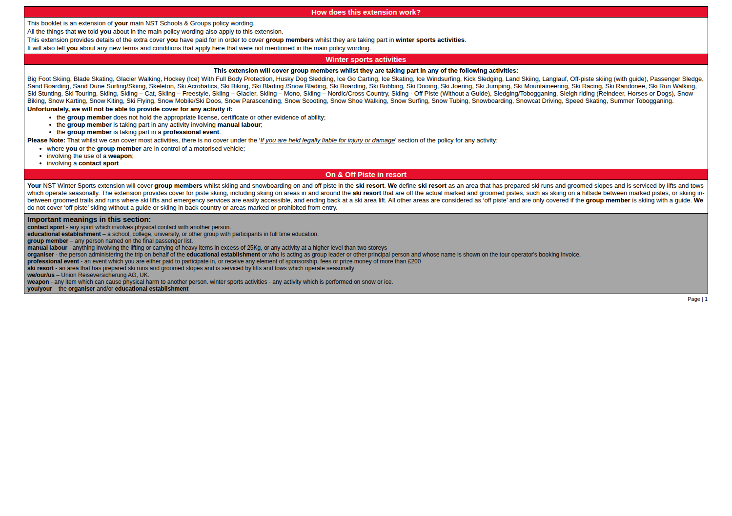How does this extension work?
This booklet is an extension of your main NST Schools & Groups policy wording.
All the things that we told you about in the main policy wording also apply to this extension.
This extension provides details of the extra cover you have paid for in order to cover group members whilst they are taking part in winter sports activities.
It will also tell you about any new terms and conditions that apply here that were not mentioned in the main policy wording.
Winter sports activities
This extension will cover group members whilst they are taking part in any of the following activities:
Big Foot Skiing, Blade Skating, Glacier Walking, Hockey (Ice) With Full Body Protection, Husky Dog Sledding, Ice Go Carting, Ice Skating, Ice Windsurfing, Kick Sledging, Land Skiing, Langlauf, Off-piste skiing (with guide), Passenger Sledge, Sand Boarding, Sand Dune Surfing/Skiing, Skeleton, Ski Acrobatics, Ski Biking, Ski Blading /Snow Blading, Ski Boarding, Ski Bobbing, Ski Dooing, Ski Joering, Ski Jumping, Ski Mountaineering, Ski Racing, Ski Randonee, Ski Run Walking, Ski Stunting, Ski Touring, Skiing, Skiing – Cat, Skiing – Freestyle, Skiing – Glacier, Skiing – Mono, Skiing – Nordic/Cross Country, Skiing - Off Piste (Without a Guide), Sledging/Tobogganing, Sleigh riding (Reindeer, Horses or Dogs), Snow Biking, Snow Karting, Snow Kiting, Ski Flying, Snow Mobile/Ski Doos, Snow Parascending, Snow Scooting, Snow Shoe Walking, Snow Surfing, Snow Tubing, Snowboarding, Snowcat Driving, Speed Skating, Summer Tobogganing.
Unfortunately, we will not be able to provide cover for any activity if:
the group member does not hold the appropriate license, certificate or other evidence of ability;
the group member is taking part in any activity involving manual labour;
the group member is taking part in a professional event.
Please Note: That whilst we can cover most activities, there is no cover under the ‘If you are held legally liable for injury or damage’ section of the policy for any activity:
where you or the group member are in control of a motorised vehicle;
involving the use of a weapon;
involving a contact sport
On & Off Piste in resort
Your NST Winter Sports extension will cover group members whilst skiing and snowboarding on and off piste in the ski resort. We define ski resort as an area that has prepared ski runs and groomed slopes and is serviced by lifts and tows which operate seasonally. The extension provides cover for piste skiing, including skiing on areas in and around the ski resort that are off the actual marked and groomed pistes, such as skiing on a hillside between marked pistes, or skiing in-between groomed trails and runs where ski lifts and emergency services are easily accessible, and ending back at a ski area lift. All other areas are considered as ‘off piste’ and are only covered if the group member is skiing with a guide. We do not cover ‘off piste’ skiing without a guide or skiing in back country or areas marked or prohibited from entry.
Important meanings in this section:
contact sport - any sport which involves physical contact with another person.
educational establishment – a school, college, university, or other group with participants in full time education.
group member – any person named on the final passenger list.
manual labour - anything involving the lifting or carrying of heavy items in excess of 25Kg, or any activity at a higher level than two storeys
organiser - the person administering the trip on behalf of the educational establishment or who is acting as group leader or other principal person and whose name is shown on the tour operator's booking invoice.
professional event - an event which you are either paid to participate in, or receive any element of sponsorship, fees or prize money of more than £200
ski resort - an area that has prepared ski runs and groomed slopes and is serviced by lifts and tows which operate seasonally
we/our/us – Union Reiseversicherung AG, UK.
weapon - any item which can cause physical harm to another person. winter sports activities - any activity which is performed on snow or ice.
you/your – the organiser and/or educational establishment
Page | 1